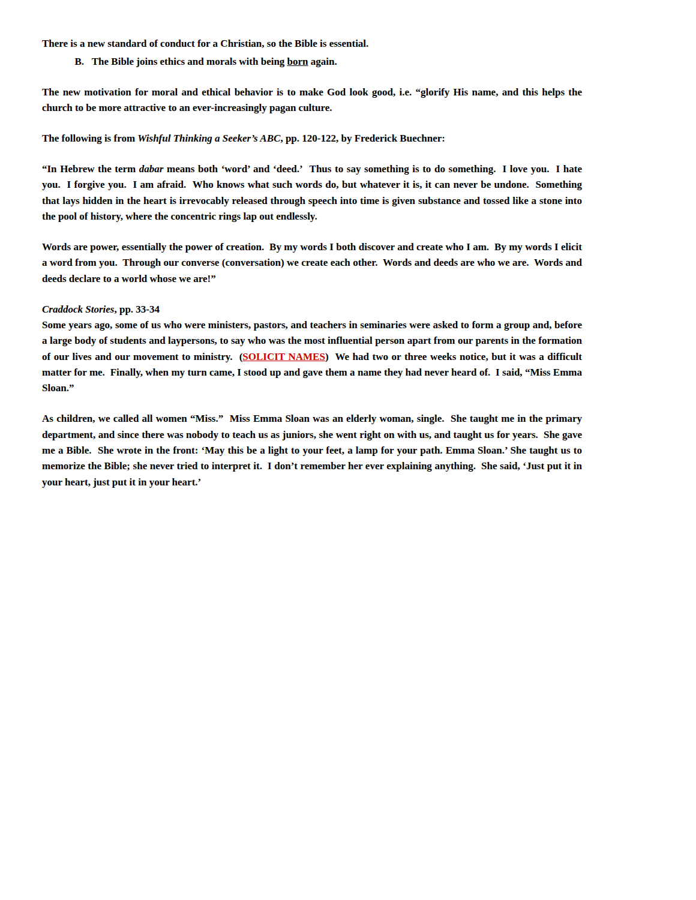There is a new standard of conduct for a Christian, so the Bible is essential.
B. The Bible joins ethics and morals with being born again.
The new motivation for moral and ethical behavior is to make God look good, i.e. “glorify His name, and this helps the church to be more attractive to an ever-increasingly pagan culture.
The following is from Wishful Thinking a Seeker’s ABC, pp. 120-122, by Frederick Buechner:
“In Hebrew the term dabar means both ‘word’ and ‘deed.’ Thus to say something is to do something. I love you. I hate you. I forgive you. I am afraid. Who knows what such words do, but whatever it is, it can never be undone. Something that lays hidden in the heart is irrevocably released through speech into time is given substance and tossed like a stone into the pool of history, where the concentric rings lap out endlessly.
Words are power, essentially the power of creation. By my words I both discover and create who I am. By my words I elicit a word from you. Through our converse (conversation) we create each other. Words and deeds are who we are. Words and deeds declare to a world whose we are!”
Craddock Stories, pp. 33-34
Some years ago, some of us who were ministers, pastors, and teachers in seminaries were asked to form a group and, before a large body of students and laypersons, to say who was the most influential person apart from our parents in the formation of our lives and our movement to ministry. (SOLICIT NAMES) We had two or three weeks notice, but it was a difficult matter for me. Finally, when my turn came, I stood up and gave them a name they had never heard of. I said, “Miss Emma Sloan.”
As children, we called all women “Miss.” Miss Emma Sloan was an elderly woman, single. She taught me in the primary department, and since there was nobody to teach us as juniors, she went right on with us, and taught us for years. She gave me a Bible. She wrote in the front: ‘May this be a light to your feet, a lamp for your path. Emma Sloan.’ She taught us to memorize the Bible; she never tried to interpret it. I don’t remember her ever explaining anything. She said, ‘Just put it in your heart, just put it in your heart.’